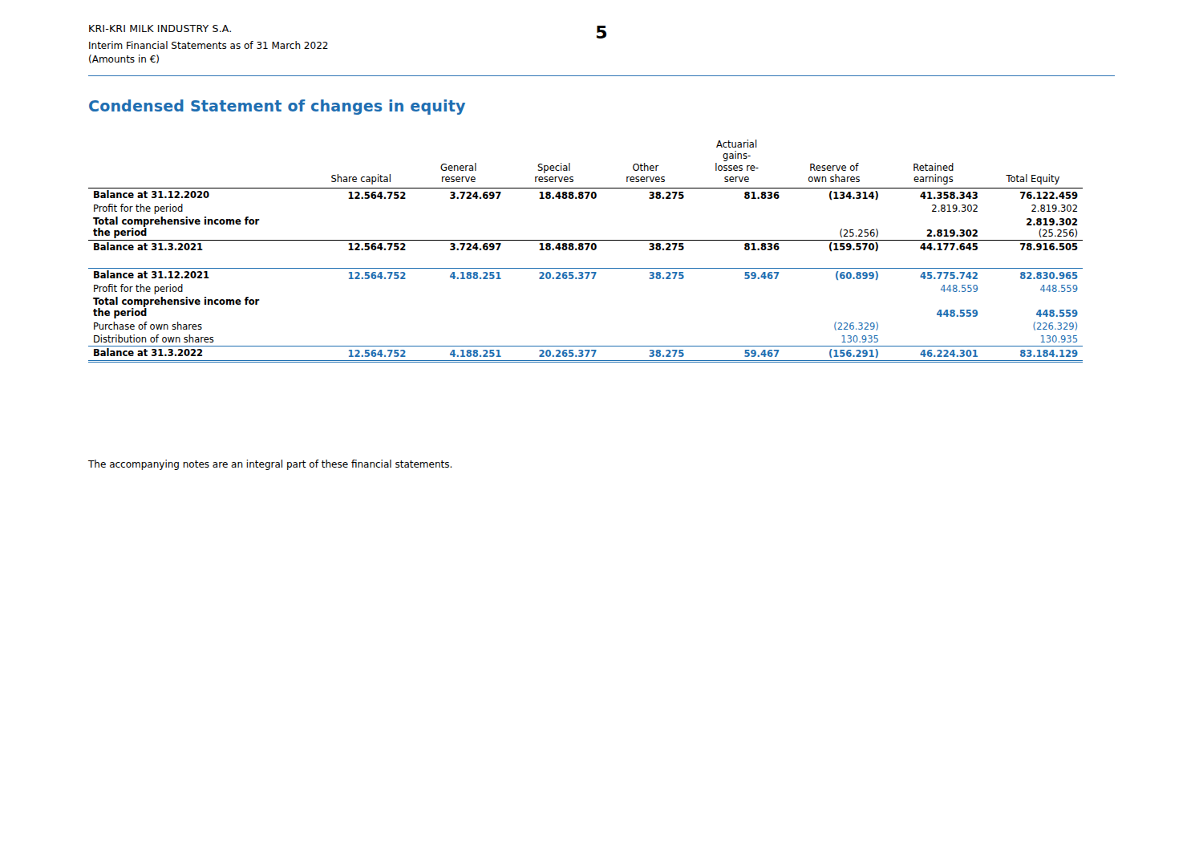5
KRI-KRI MILK INDUSTRY S.A.
Interim Financial Statements as of 31 March 2022
(Amounts in €)
Condensed Statement of changes in equity
| | Share capital | General reserve | Special reserves | Other reserves | Actuarial gains- losses re- serve | Reserve of own shares | Retained earnings | Total Equity |
| --- | --- | --- | --- | --- | --- | --- | --- | --- |
| Balance at 31.12.2020 | 12.564.752 | 3.724.697 | 18.488.870 | 38.275 | 81.836 | (134.314) | 41.358.343 | 76.122.459 |
| Profit for the period | | | | | | | 2.819.302 | 2.819.302 |
| Total comprehensive income for the period | | | | | | (25.256) | 2.819.302 | 2.819.302 (25.256) |
| Balance at 31.3.2021 | 12.564.752 | 3.724.697 | 18.488.870 | 38.275 | 81.836 | (159.570) | 44.177.645 | 78.916.505 |
| Balance at 31.12.2021 | 12.564.752 | 4.188.251 | 20.265.377 | 38.275 | 59.467 | (60.899) | 45.775.742 | 82.830.965 |
| Profit for the period | | | | | | | 448.559 | 448.559 |
| Total comprehensive income for the period | | | | | | | 448.559 | 448.559 |
| Purchase of own shares | | | | | | (226.329) | | (226.329) |
| Distribution of own shares | | | | | | 130.935 | | 130.935 |
| Balance at 31.3.2022 | 12.564.752 | 4.188.251 | 20.265.377 | 38.275 | 59.467 | (156.291) | 46.224.301 | 83.184.129 |
The accompanying notes are an integral part of these financial statements.